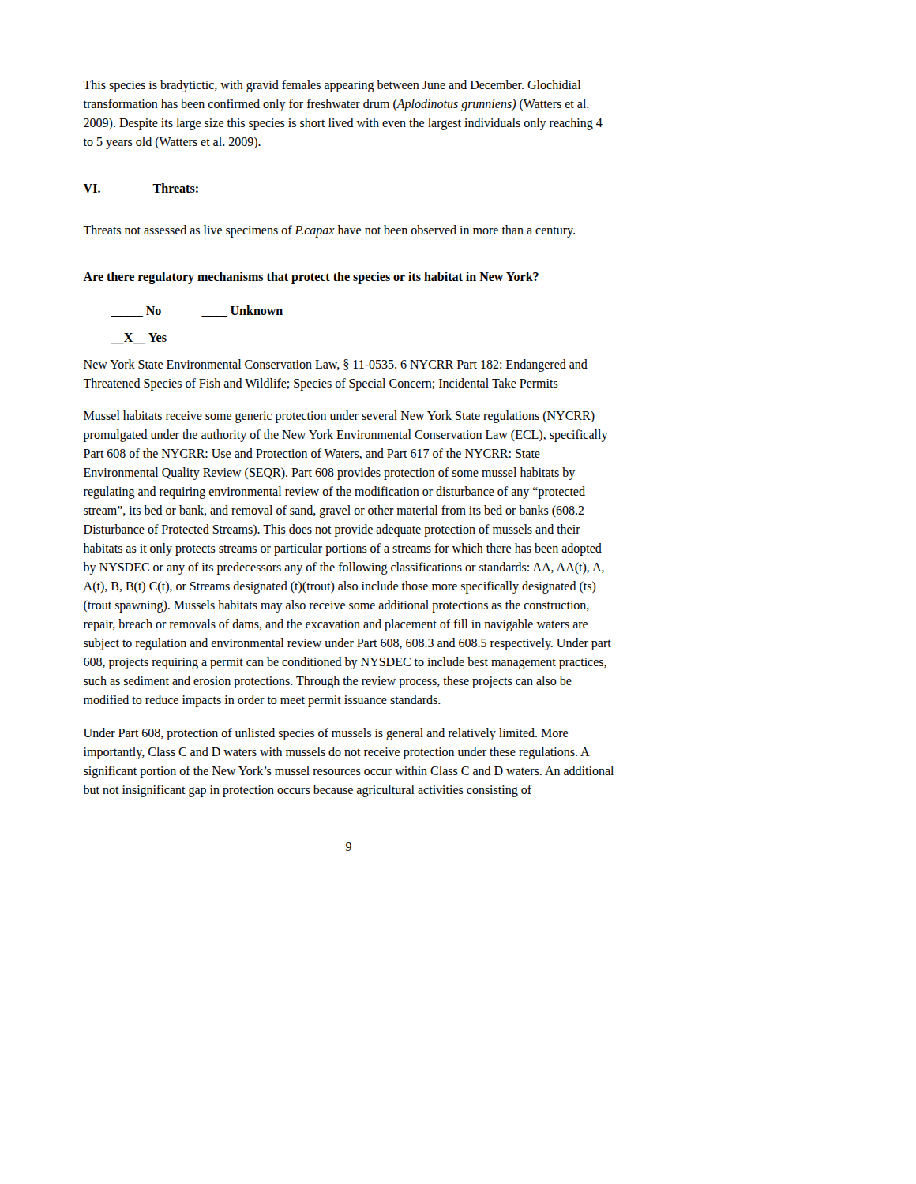This species is bradytictic, with gravid females appearing between June and December. Glochidial transformation has been confirmed only for freshwater drum (Aplodinotus grunniens) (Watters et al. 2009). Despite its large size this species is short lived with even the largest individuals only reaching 4 to 5 years old (Watters et al. 2009).
VI. Threats:
Threats not assessed as live specimens of P.capax have not been observed in more than a century.
Are there regulatory mechanisms that protect the species or its habitat in New York?
_____ No ____ Unknown
__X__ Yes
New York State Environmental Conservation Law, § 11-0535. 6 NYCRR Part 182: Endangered and Threatened Species of Fish and Wildlife; Species of Special Concern; Incidental Take Permits
Mussel habitats receive some generic protection under several New York State regulations (NYCRR) promulgated under the authority of the New York Environmental Conservation Law (ECL), specifically Part 608 of the NYCRR: Use and Protection of Waters, and Part 617 of the NYCRR: State Environmental Quality Review (SEQR). Part 608 provides protection of some mussel habitats by regulating and requiring environmental review of the modification or disturbance of any “protected stream”, its bed or bank, and removal of sand, gravel or other material from its bed or banks (608.2 Disturbance of Protected Streams). This does not provide adequate protection of mussels and their habitats as it only protects streams or particular portions of a streams for which there has been adopted by NYSDEC or any of its predecessors any of the following classifications or standards: AA, AA(t), A, A(t), B, B(t) C(t), or Streams designated (t)(trout) also include those more specifically designated (ts)(trout spawning). Mussels habitats may also receive some additional protections as the construction, repair, breach or removals of dams, and the excavation and placement of fill in navigable waters are subject to regulation and environmental review under Part 608, 608.3 and 608.5 respectively. Under part 608, projects requiring a permit can be conditioned by NYSDEC to include best management practices, such as sediment and erosion protections. Through the review process, these projects can also be modified to reduce impacts in order to meet permit issuance standards.
Under Part 608, protection of unlisted species of mussels is general and relatively limited. More importantly, Class C and D waters with mussels do not receive protection under these regulations. A significant portion of the New York’s mussel resources occur within Class C and D waters. An additional but not insignificant gap in protection occurs because agricultural activities consisting of
9